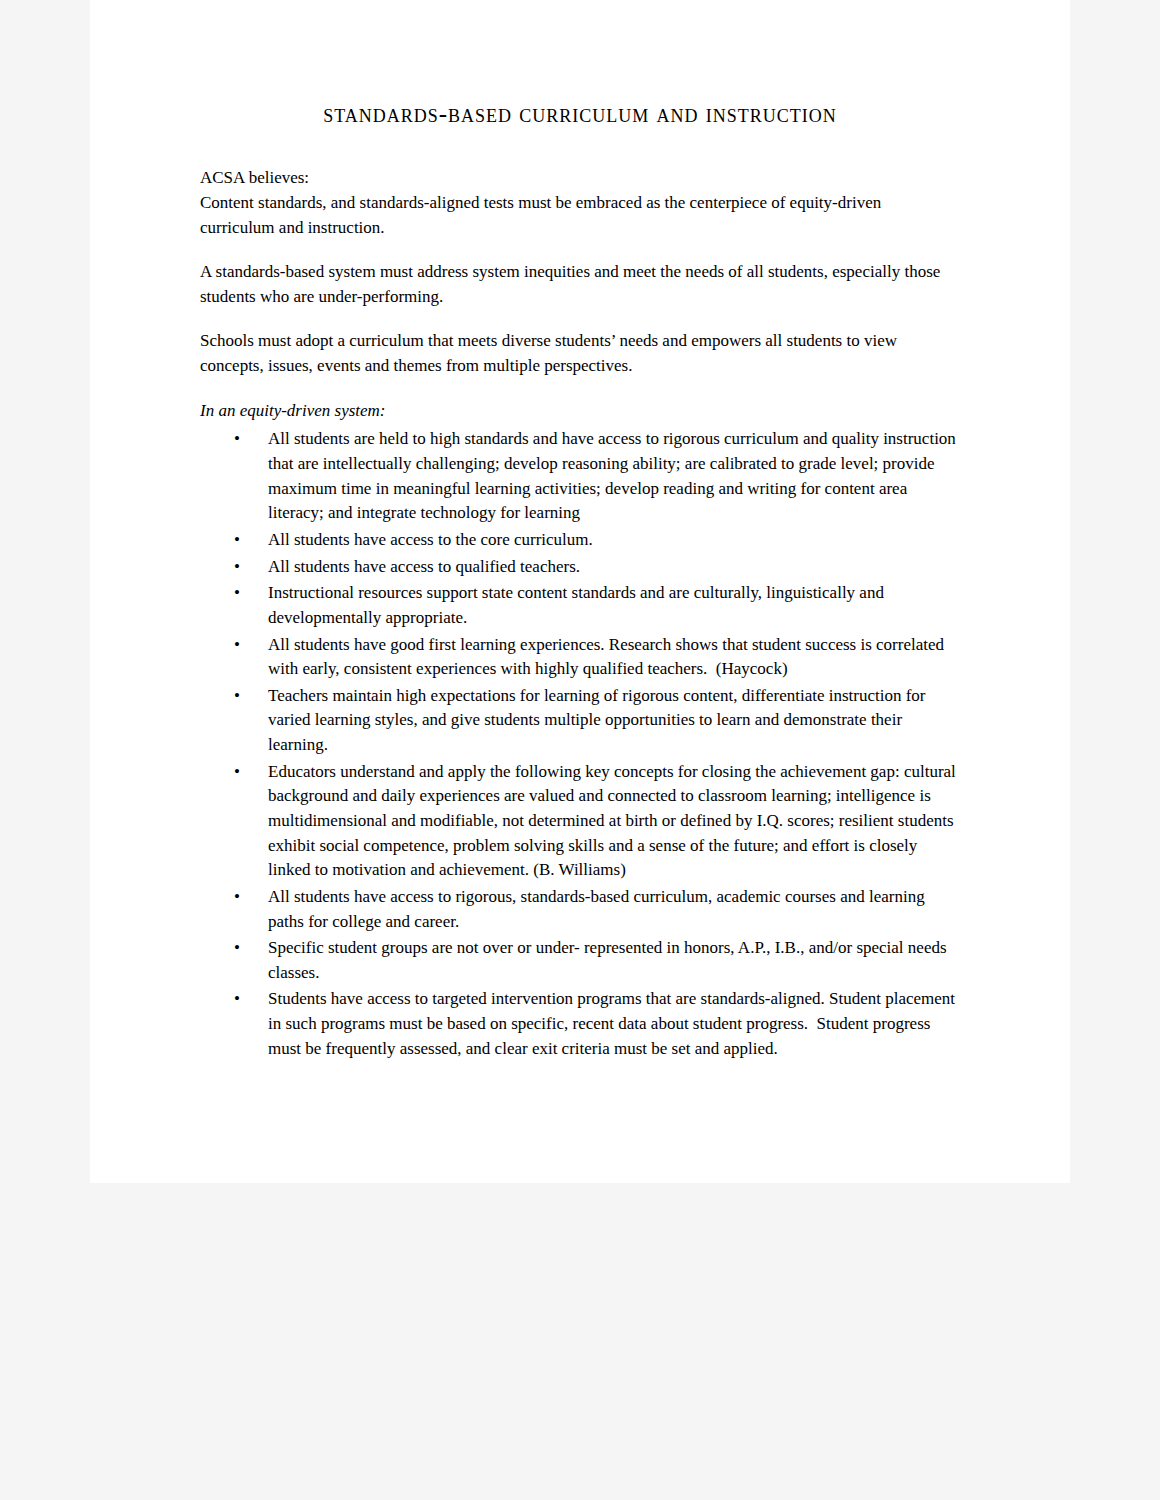Standards-Based Curriculum and Instruction
ACSA believes:
Content standards, and standards-aligned tests must be embraced as the centerpiece of equity-driven curriculum and instruction.
A standards-based system must address system inequities and meet the needs of all students, especially those students who are under-performing.
Schools must adopt a curriculum that meets diverse students’ needs and empowers all students to view concepts, issues, events and themes from multiple perspectives.
In an equity-driven system:
All students are held to high standards and have access to rigorous curriculum and quality instruction that are intellectually challenging; develop reasoning ability; are calibrated to grade level; provide maximum time in meaningful learning activities; develop reading and writing for content area literacy; and integrate technology for learning
All students have access to the core curriculum.
All students have access to qualified teachers.
Instructional resources support state content standards and are culturally, linguistically and developmentally appropriate.
All students have good first learning experiences. Research shows that student success is correlated with early, consistent experiences with highly qualified teachers. (Haycock)
Teachers maintain high expectations for learning of rigorous content, differentiate instruction for varied learning styles, and give students multiple opportunities to learn and demonstrate their learning.
Educators understand and apply the following key concepts for closing the achievement gap: cultural background and daily experiences are valued and connected to classroom learning; intelligence is multidimensional and modifiable, not determined at birth or defined by I.Q. scores; resilient students exhibit social competence, problem solving skills and a sense of the future; and effort is closely linked to motivation and achievement. (B. Williams)
All students have access to rigorous, standards-based curriculum, academic courses and learning paths for college and career.
Specific student groups are not over or under- represented in honors, A.P., I.B., and/or special needs classes.
Students have access to targeted intervention programs that are standards-aligned. Student placement in such programs must be based on specific, recent data about student progress. Student progress must be frequently assessed, and clear exit criteria must be set and applied.